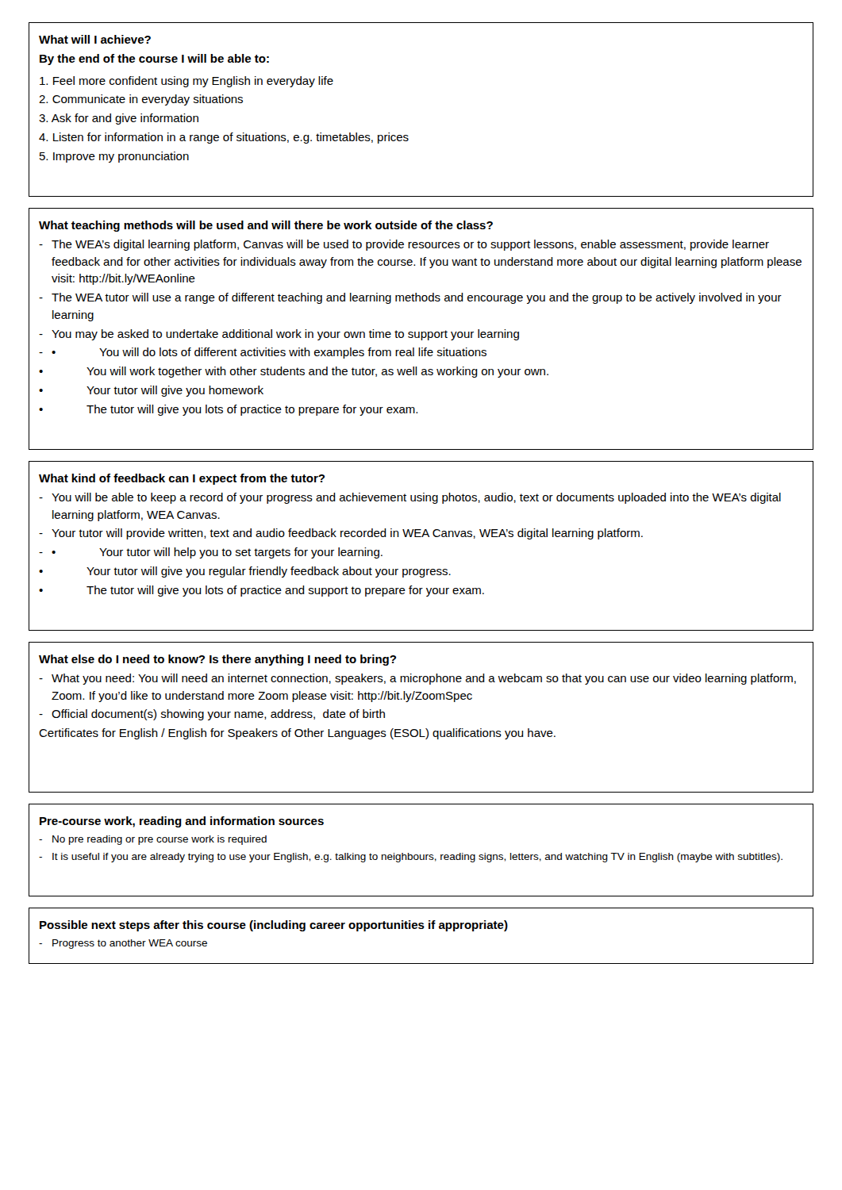What will I achieve?
By the end of the course I will be able to:
1. Feel more confident using my English in everyday life
2. Communicate in everyday situations
3. Ask for and give information
4. Listen for information in a range of situations, e.g. timetables, prices
5. Improve my pronunciation
What teaching methods will be used and will there be work outside of the class?
The WEA’s digital learning platform, Canvas will be used to provide resources or to support lessons, enable assessment, provide learner feedback and for other activities for individuals away from the course. If you want to understand more about our digital learning platform please visit: http://bit.ly/WEAonline
The WEA tutor will use a range of different teaching and learning methods and encourage you and the group to be actively involved in your learning
You may be asked to undertake additional work in your own time to support your learning
•You will do lots of different activities with examples from real life situations
You will work together with other students and the tutor, as well as working on your own.
Your tutor will give you homework
The tutor will give you lots of practice to prepare for your exam.
What kind of feedback can I expect from the tutor?
You will be able to keep a record of your progress and achievement using photos, audio, text or documents uploaded into the WEA’s digital learning platform, WEA Canvas.
Your tutor will provide written, text and audio feedback recorded in WEA Canvas, WEA’s digital learning platform.
•Your tutor will help you to set targets for your learning.
Your tutor will give you regular friendly feedback about your progress.
The tutor will give you lots of practice and support to prepare for your exam.
What else do I need to know? Is there anything I need to bring?
What you need: You will need an internet connection, speakers, a microphone and a webcam so that you can use our video learning platform, Zoom. If you’d like to understand more Zoom please visit: http://bit.ly/ZoomSpec
Official document(s) showing your name, address, date of birth
Certificates for English / English for Speakers of Other Languages (ESOL) qualifications you have.
Pre-course work, reading and information sources
No pre reading or pre course work is required
It is useful if you are already trying to use your English, e.g. talking to neighbours, reading signs, letters, and watching TV in English (maybe with subtitles).
Possible next steps after this course (including career opportunities if appropriate)
Progress to another WEA course